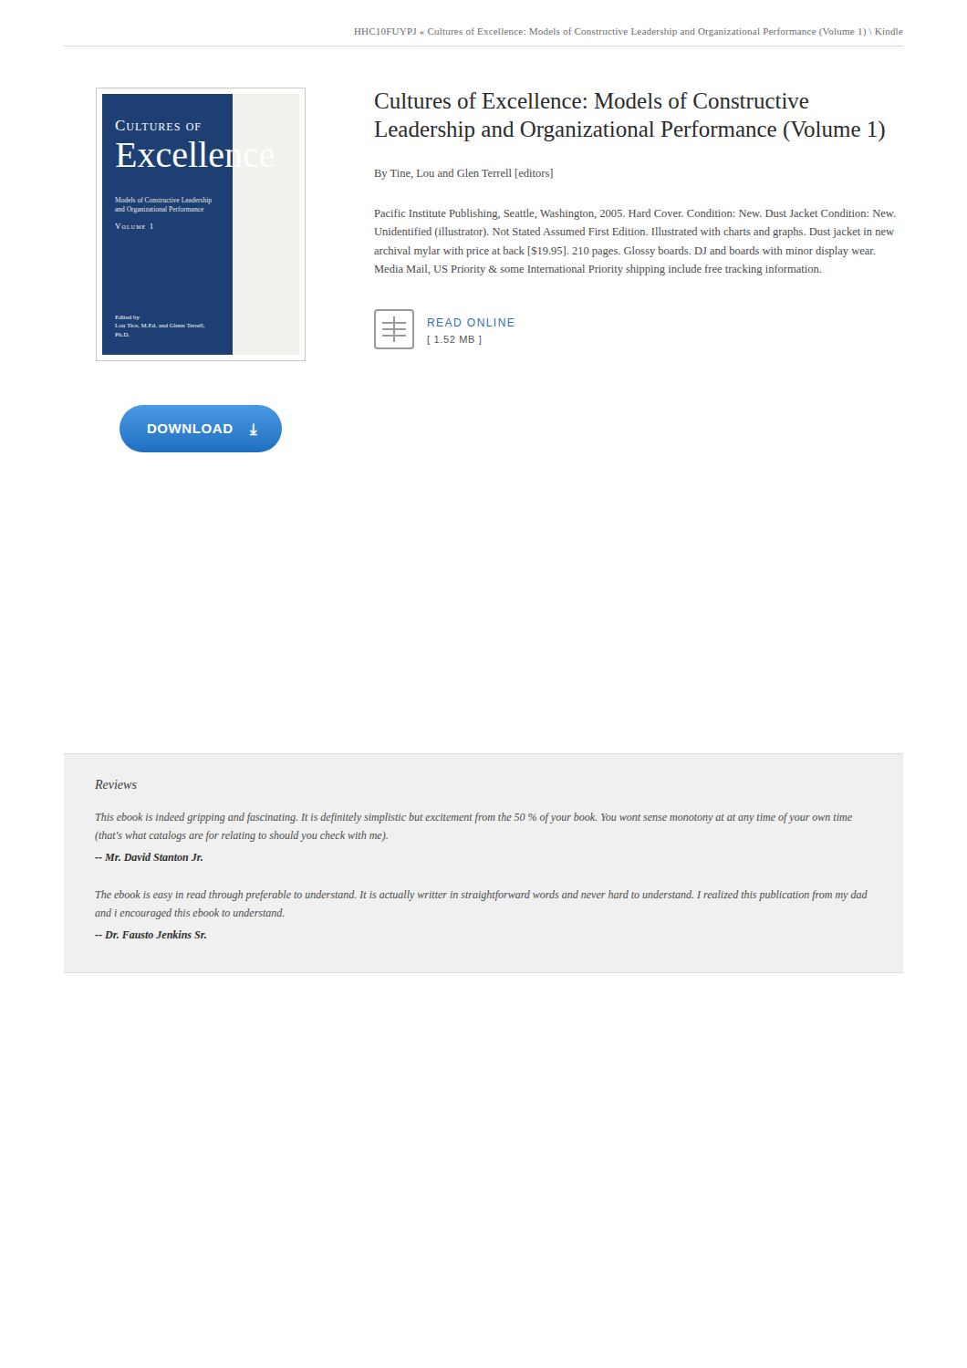HHC10FUYPJ « Cultures of Excellence: Models of Constructive Leadership and Organizational Performance (Volume 1) \ Kindle
Cultures of Excellence
Models of Constructive Leadership
and Organizational Performance
Volume 1
Edited by
Lou Tice, M.Ed. and Glenn Terrell, Ph.D.
DOWNLOAD ⤓
Cultures of Excellence: Models of Constructive Leadership and Organizational Performance (Volume 1)
By Tine, Lou and Glen Terrell [editors]
Pacific Institute Publishing, Seattle, Washington, 2005. Hard Cover. Condition: New. Dust Jacket Condition: New. Unidentified (illustrator). Not Stated Assumed First Edition. Illustrated with charts and graphs. Dust jacket in new archival mylar with price at back [$19.95]. 210 pages. Glossy boards. DJ and boards with minor display wear. Media Mail, US Priority & some International Priority shipping include free tracking information.
Read Online
[ 1.52 MB ]
Reviews
This ebook is indeed gripping and fascinating. It is definitely simplistic but excitement from the 50 % of your book. You wont sense monotony at at any time of your own time (that's what catalogs are for relating to should you check with me). -- Mr. David Stanton Jr.
The ebook is easy in read through preferable to understand. It is actually writter in straightforward words and never hard to understand. I realized this publication from my dad and i encouraged this ebook to understand. -- Dr. Fausto Jenkins Sr.